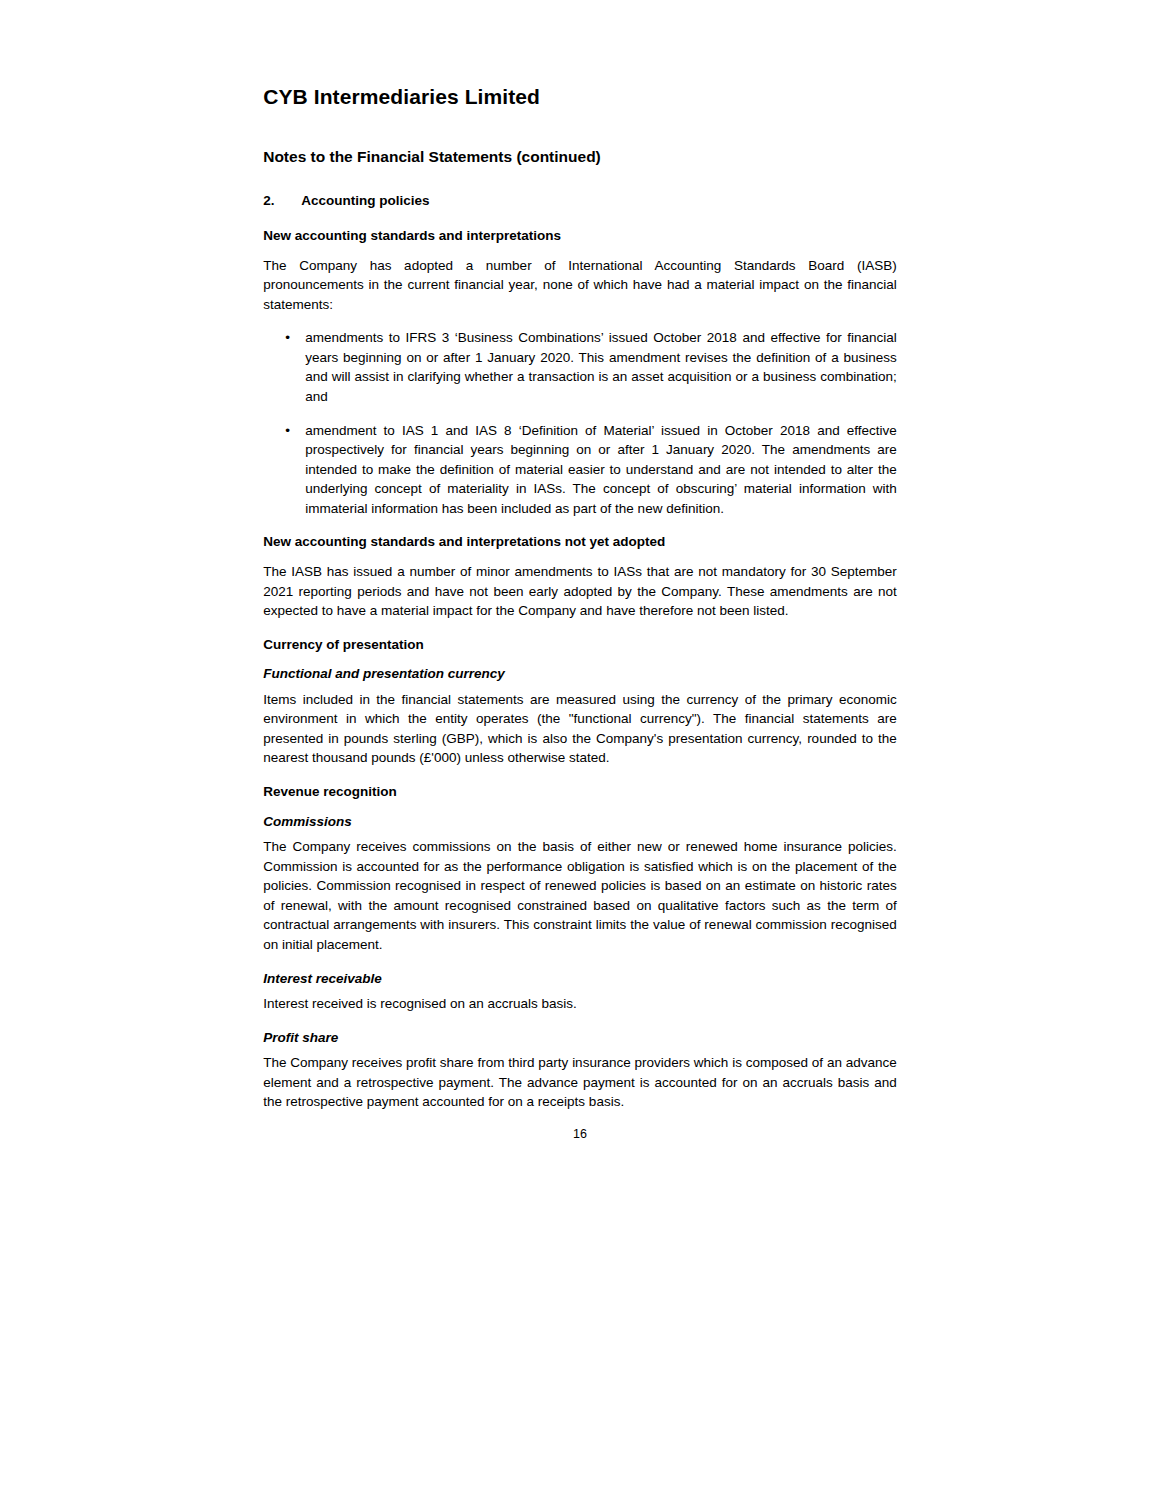CYB Intermediaries Limited
Notes to the Financial Statements (continued)
2. Accounting policies
New accounting standards and interpretations
The Company has adopted a number of International Accounting Standards Board (IASB) pronouncements in the current financial year, none of which have had a material impact on the financial statements:
amendments to IFRS 3 ‘Business Combinations’ issued October 2018 and effective for financial years beginning on or after 1 January 2020. This amendment revises the definition of a business and will assist in clarifying whether a transaction is an asset acquisition or a business combination; and
amendment to IAS 1 and IAS 8 ‘Definition of Material’ issued in October 2018 and effective prospectively for financial years beginning on or after 1 January 2020. The amendments are intended to make the definition of material easier to understand and are not intended to alter the underlying concept of materiality in IASs. The concept of obscuring’ material information with immaterial information has been included as part of the new definition.
New accounting standards and interpretations not yet adopted
The IASB has issued a number of minor amendments to IASs that are not mandatory for 30 September 2021 reporting periods and have not been early adopted by the Company. These amendments are not expected to have a material impact for the Company and have therefore not been listed.
Currency of presentation
Functional and presentation currency
Items included in the financial statements are measured using the currency of the primary economic environment in which the entity operates (the "functional currency"). The financial statements are presented in pounds sterling (GBP), which is also the Company's presentation currency, rounded to the nearest thousand pounds (£'000) unless otherwise stated.
Revenue recognition
Commissions
The Company receives commissions on the basis of either new or renewed home insurance policies. Commission is accounted for as the performance obligation is satisfied which is on the placement of the policies. Commission recognised in respect of renewed policies is based on an estimate on historic rates of renewal, with the amount recognised constrained based on qualitative factors such as the term of contractual arrangements with insurers. This constraint limits the value of renewal commission recognised on initial placement.
Interest receivable
Interest received is recognised on an accruals basis.
Profit share
The Company receives profit share from third party insurance providers which is composed of an advance element and a retrospective payment. The advance payment is accounted for on an accruals basis and the retrospective payment accounted for on a receipts basis.
16